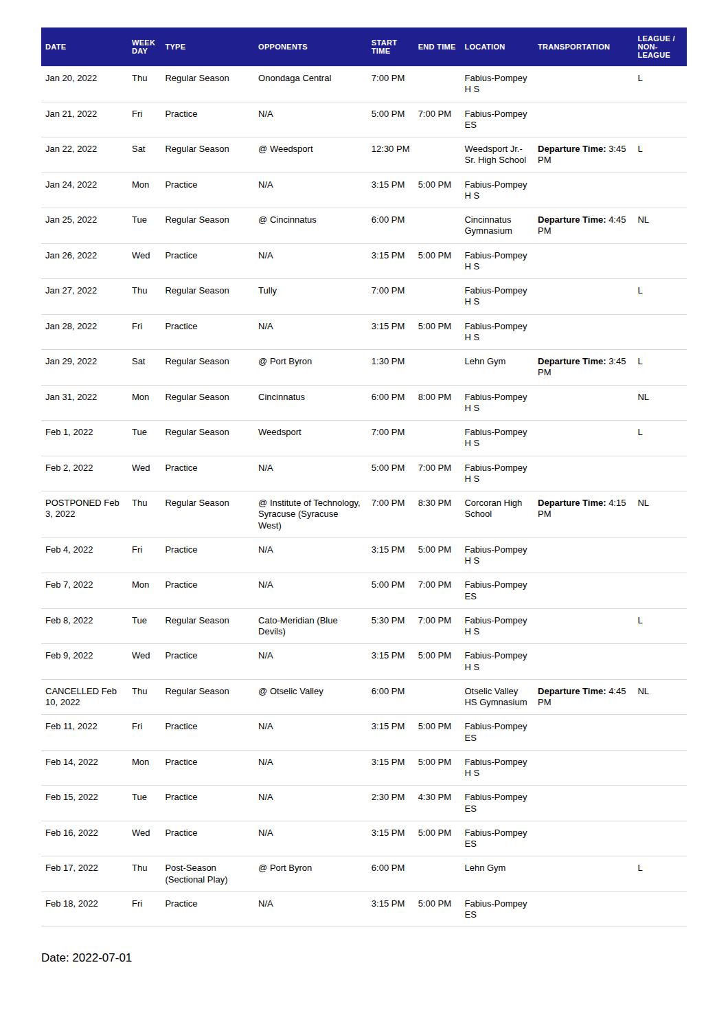| DATE | WEEK DAY | TYPE | OPPONENTS | START TIME | END TIME | LOCATION | TRANSPORTATION | LEAGUE / NON-LEAGUE |
| --- | --- | --- | --- | --- | --- | --- | --- | --- |
| Jan 20, 2022 | Thu | Regular Season | Onondaga Central | 7:00 PM | | Fabius-Pompey H S | | L |
| Jan 21, 2022 | Fri | Practice | N/A | 5:00 PM | 7:00 PM | Fabius-Pompey ES | | |
| Jan 22, 2022 | Sat | Regular Season | @ Weedsport | 12:30 PM | | Weedsport Jr.-Sr. High School | Departure Time: 3:45 PM | L |
| Jan 24, 2022 | Mon | Practice | N/A | 3:15 PM | 5:00 PM | Fabius-Pompey H S | | |
| Jan 25, 2022 | Tue | Regular Season | @ Cincinnatus | 6:00 PM | | Cincinnatus Gymnasium | Departure Time: 4:45 PM | NL |
| Jan 26, 2022 | Wed | Practice | N/A | 3:15 PM | 5:00 PM | Fabius-Pompey H S | | |
| Jan 27, 2022 | Thu | Regular Season | Tully | 7:00 PM | | Fabius-Pompey H S | | L |
| Jan 28, 2022 | Fri | Practice | N/A | 3:15 PM | 5:00 PM | Fabius-Pompey H S | | |
| Jan 29, 2022 | Sat | Regular Season | @ Port Byron | 1:30 PM | | Lehn Gym | Departure Time: 3:45 PM | L |
| Jan 31, 2022 | Mon | Regular Season | Cincinnatus | 6:00 PM | 8:00 PM | Fabius-Pompey H S | | NL |
| Feb 1, 2022 | Tue | Regular Season | Weedsport | 7:00 PM | | Fabius-Pompey H S | | L |
| Feb 2, 2022 | Wed | Practice | N/A | 5:00 PM | 7:00 PM | Fabius-Pompey H S | | |
| POSTPONED Feb 3, 2022 | Thu | Regular Season | @ Institute of Technology, Syracuse (Syracuse West) | 7:00 PM | 8:30 PM | Corcoran High School | Departure Time: 4:15 PM | NL |
| Feb 4, 2022 | Fri | Practice | N/A | 3:15 PM | 5:00 PM | Fabius-Pompey H S | | |
| Feb 7, 2022 | Mon | Practice | N/A | 5:00 PM | 7:00 PM | Fabius-Pompey ES | | |
| Feb 8, 2022 | Tue | Regular Season | Cato-Meridian (Blue Devils) | 5:30 PM | 7:00 PM | Fabius-Pompey H S | | L |
| Feb 9, 2022 | Wed | Practice | N/A | 3:15 PM | 5:00 PM | Fabius-Pompey H S | | |
| CANCELLED Feb 10, 2022 | Thu | Regular Season | @ Otselic Valley | 6:00 PM | | Otselic Valley HS Gymnasium | Departure Time: 4:45 PM | NL |
| Feb 11, 2022 | Fri | Practice | N/A | 3:15 PM | 5:00 PM | Fabius-Pompey ES | | |
| Feb 14, 2022 | Mon | Practice | N/A | 3:15 PM | 5:00 PM | Fabius-Pompey H S | | |
| Feb 15, 2022 | Tue | Practice | N/A | 2:30 PM | 4:30 PM | Fabius-Pompey ES | | |
| Feb 16, 2022 | Wed | Practice | N/A | 3:15 PM | 5:00 PM | Fabius-Pompey ES | | |
| Feb 17, 2022 | Thu | Post-Season (Sectional Play) | @ Port Byron | 6:00 PM | | Lehn Gym | | L |
| Feb 18, 2022 | Fri | Practice | N/A | 3:15 PM | 5:00 PM | Fabius-Pompey ES | | |
Date: 2022-07-01